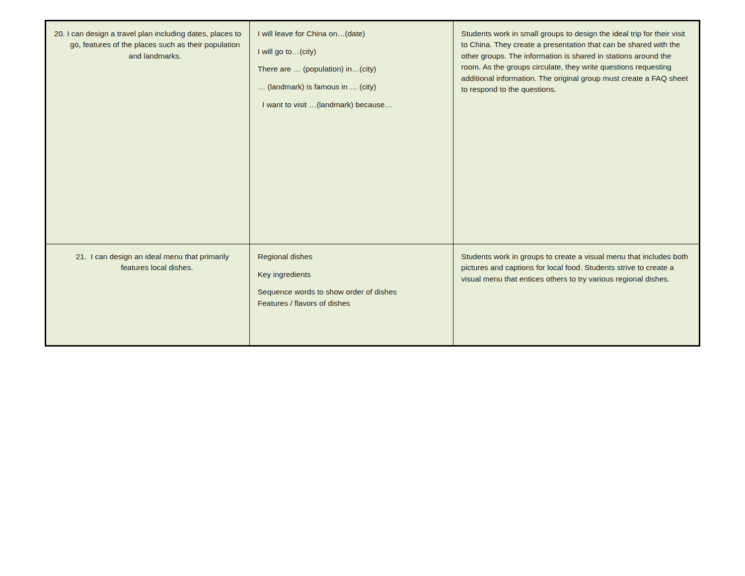| 20. I can design a travel plan including dates, places to go, features of the places such as their population and landmarks. | I will leave for China on…(date) I will go to…(city) There are … (population) in…(city) … (landmark) is famous in … (city) I want to visit …(landmark) because… | Students work in small groups to design the ideal trip for their visit to China. They create a presentation that can be shared with the other groups. The information is shared in stations around the room. As the groups circulate, they write questions requesting additional information. The original group must create a FAQ sheet to respond to the questions. |
| 21. I can design an ideal menu that primarily features local dishes. | Regional dishes Key ingredients Sequence words to show order of dishes Features / flavors of dishes | Students work in groups to create a visual menu that includes both pictures and captions for local food. Students strive to create a visual menu that entices others to try various regional dishes. |